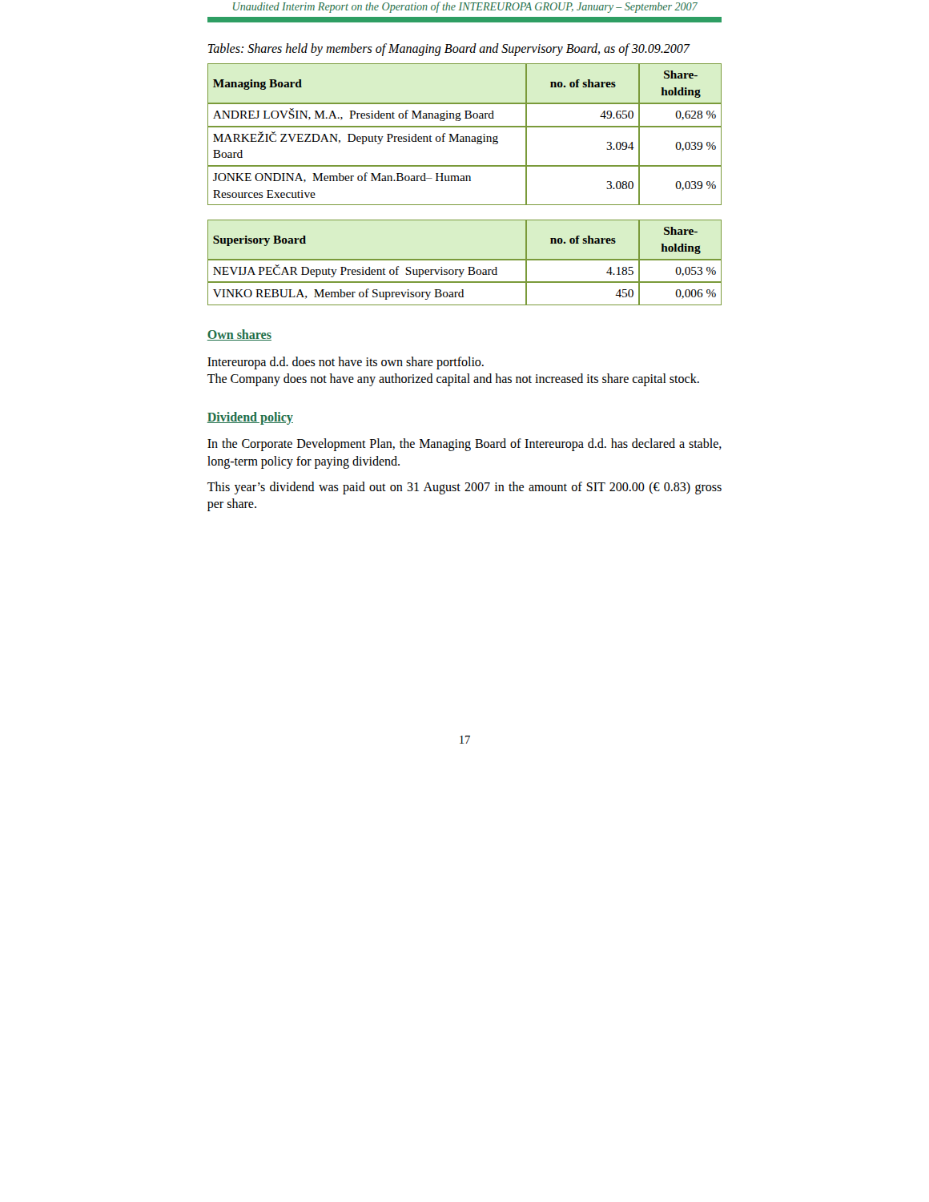Unaudited Interim Report on the Operation of the INTEREUROPA GROUP, January – September 2007
Tables: Shares held by members of Managing Board and Supervisory Board, as of 30.09.2007
| Managing Board | no. of shares | Share- holding |
| --- | --- | --- |
| ANDREJ LOVŠIN, M.A., President of Managing Board | 49.650 | 0,628 % |
| MARKEŽIČ ZVEZDAN, Deputy President of Managing Board | 3.094 | 0,039 % |
| JONKE ONDINA, Member of Man.Board– Human Resources Executive | 3.080 | 0,039 % |
| Superisory Board | no. of shares | Share- holding |
| --- | --- | --- |
| NEVIJA PEČAR Deputy President of Supervisory Board | 4.185 | 0,053 % |
| VINKO REBULA, Member of Suprevisory Board | 450 | 0,006 % |
Own shares
Intereuropa d.d. does not have its own share portfolio.
The Company does not have any authorized capital and has not increased its share capital stock.
Dividend policy
In the Corporate Development Plan, the Managing Board of Intereuropa d.d. has declared a stable, long-term policy for paying dividend.
This year’s dividend was paid out on 31 August 2007 in the amount of SIT 200.00 (€ 0.83) gross per share.
17